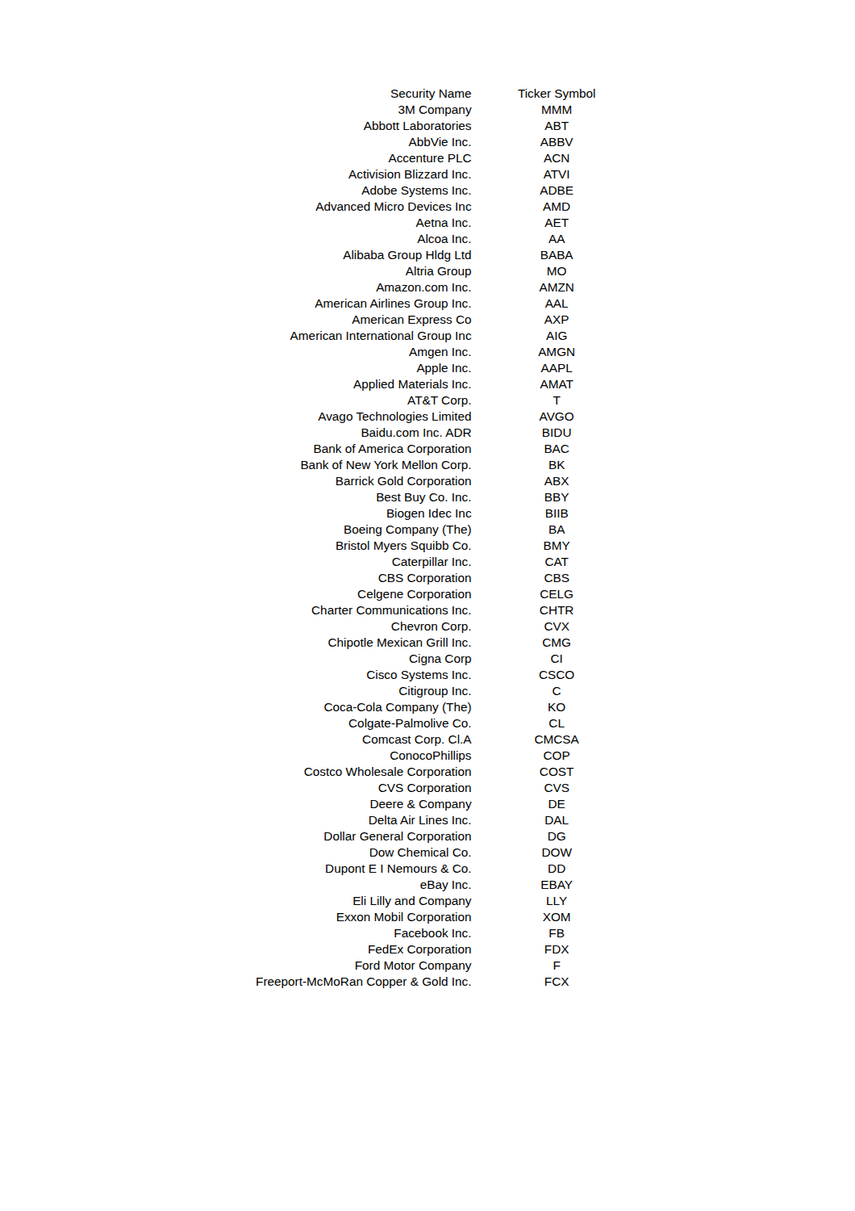| Security Name | Ticker Symbol |
| --- | --- |
| 3M Company | MMM |
| Abbott Laboratories | ABT |
| AbbVie Inc. | ABBV |
| Accenture PLC | ACN |
| Activision Blizzard Inc. | ATVI |
| Adobe Systems Inc. | ADBE |
| Advanced Micro Devices Inc | AMD |
| Aetna Inc. | AET |
| Alcoa Inc. | AA |
| Alibaba Group Hldg Ltd | BABA |
| Altria Group | MO |
| Amazon.com Inc. | AMZN |
| American Airlines Group Inc. | AAL |
| American Express Co | AXP |
| American International Group Inc | AIG |
| Amgen Inc. | AMGN |
| Apple Inc. | AAPL |
| Applied Materials Inc. | AMAT |
| AT&T Corp. | T |
| Avago Technologies Limited | AVGO |
| Baidu.com Inc. ADR | BIDU |
| Bank of America Corporation | BAC |
| Bank of New York Mellon Corp. | BK |
| Barrick Gold Corporation | ABX |
| Best Buy Co. Inc. | BBY |
| Biogen Idec Inc | BIIB |
| Boeing Company (The) | BA |
| Bristol Myers Squibb Co. | BMY |
| Caterpillar Inc. | CAT |
| CBS Corporation | CBS |
| Celgene Corporation | CELG |
| Charter Communications Inc. | CHTR |
| Chevron Corp. | CVX |
| Chipotle Mexican Grill Inc. | CMG |
| Cigna Corp | CI |
| Cisco Systems Inc. | CSCO |
| Citigroup Inc. | C |
| Coca-Cola Company (The) | KO |
| Colgate-Palmolive Co. | CL |
| Comcast Corp. Cl.A | CMCSA |
| ConocoPhillips | COP |
| Costco Wholesale Corporation | COST |
| CVS Corporation | CVS |
| Deere & Company | DE |
| Delta Air Lines Inc. | DAL |
| Dollar General Corporation | DG |
| Dow Chemical Co. | DOW |
| Dupont E I Nemours & Co. | DD |
| eBay Inc. | EBAY |
| Eli Lilly and Company | LLY |
| Exxon Mobil Corporation | XOM |
| Facebook Inc. | FB |
| FedEx Corporation | FDX |
| Ford Motor Company | F |
| Freeport-McMoRan Copper & Gold Inc. | FCX |